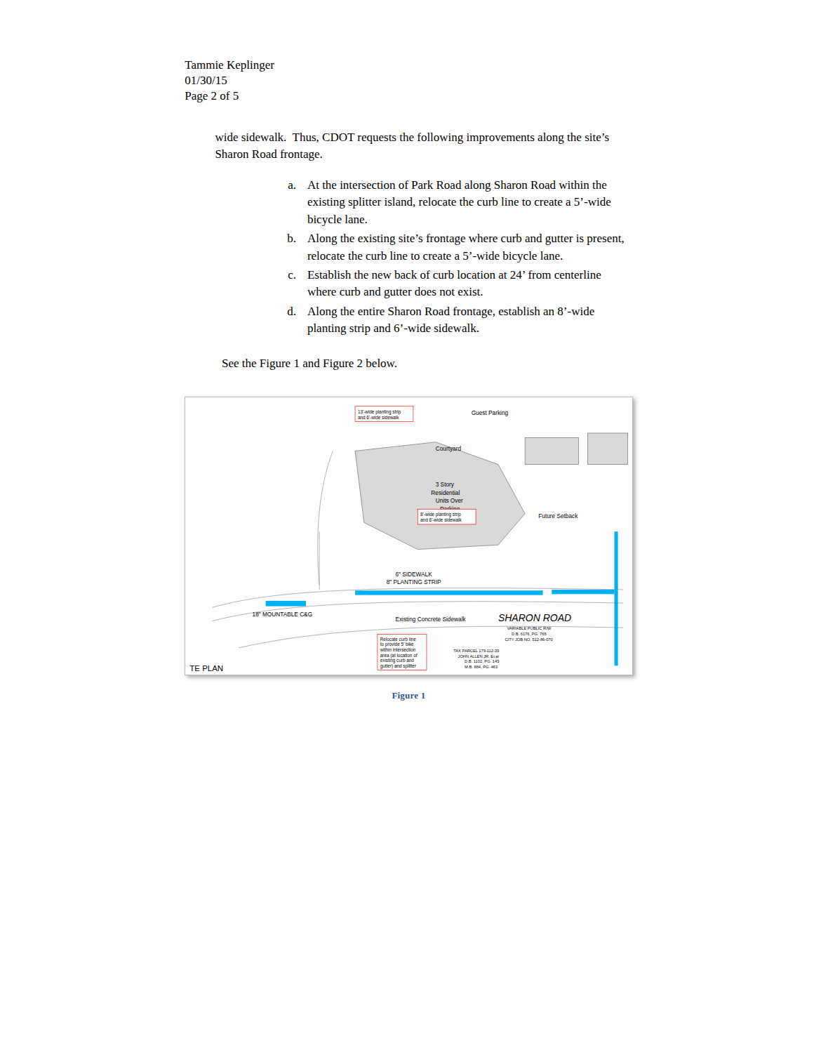Tammie Keplinger
01/30/15
Page 2 of 5
wide sidewalk. Thus, CDOT requests the following improvements along the site’s Sharon Road frontage.
At the intersection of Park Road along Sharon Road within the existing splitter island, relocate the curb line to create a 5’-wide bicycle lane.
Along the existing site’s frontage where curb and gutter is present, relocate the curb line to create a 5’-wide bicycle lane.
Establish the new back of curb location at 24’ from centerline where curb and gutter does not exist.
Along the entire Sharon Road frontage, establish an 8’-wide planting strip and 6’-wide sidewalk.
See the Figure 1 and Figure 2 below.
Figure 1